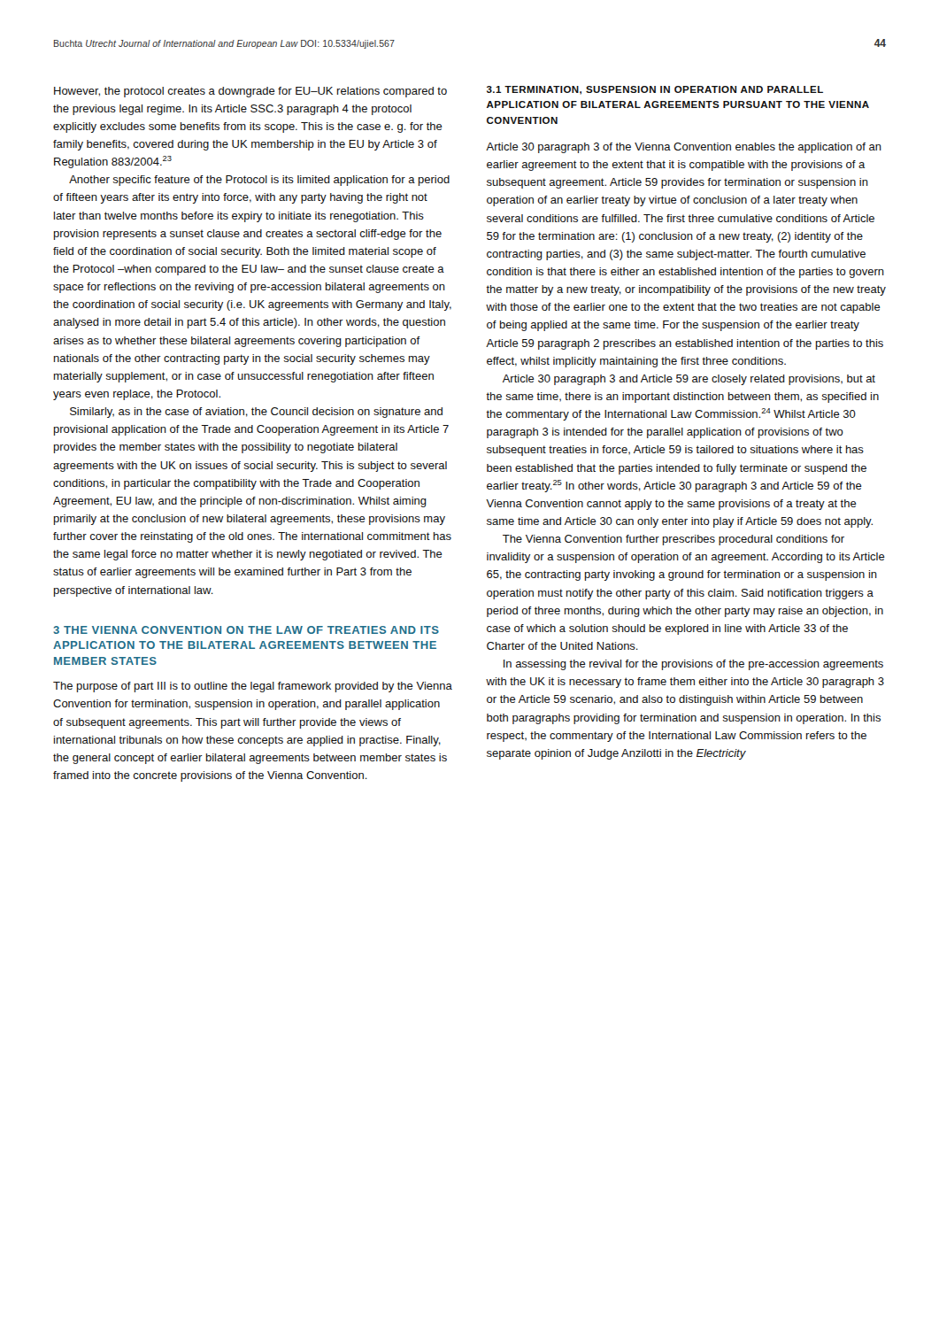Buchta Utrecht Journal of International and European Law DOI: 10.5334/ujiel.567
44
However, the protocol creates a downgrade for EU–UK relations compared to the previous legal regime. In its Article SSC.3 paragraph 4 the protocol explicitly excludes some benefits from its scope. This is the case e. g. for the family benefits, covered during the UK membership in the EU by Article 3 of Regulation 883/2004.23
Another specific feature of the Protocol is its limited application for a period of fifteen years after its entry into force, with any party having the right not later than twelve months before its expiry to initiate its renegotiation. This provision represents a sunset clause and creates a sectoral cliff-edge for the field of the coordination of social security. Both the limited material scope of the Protocol –when compared to the EU law– and the sunset clause create a space for reflections on the reviving of pre-accession bilateral agreements on the coordination of social security (i.e. UK agreements with Germany and Italy, analysed in more detail in part 5.4 of this article). In other words, the question arises as to whether these bilateral agreements covering participation of nationals of the other contracting party in the social security schemes may materially supplement, or in case of unsuccessful renegotiation after fifteen years even replace, the Protocol.
Similarly, as in the case of aviation, the Council decision on signature and provisional application of the Trade and Cooperation Agreement in its Article 7 provides the member states with the possibility to negotiate bilateral agreements with the UK on issues of social security. This is subject to several conditions, in particular the compatibility with the Trade and Cooperation Agreement, EU law, and the principle of non-discrimination. Whilst aiming primarily at the conclusion of new bilateral agreements, these provisions may further cover the reinstating of the old ones. The international commitment has the same legal force no matter whether it is newly negotiated or revived. The status of earlier agreements will be examined further in Part 3 from the perspective of international law.
3 THE VIENNA CONVENTION ON THE LAW OF TREATIES AND ITS APPLICATION TO THE BILATERAL AGREEMENTS BETWEEN THE MEMBER STATES
The purpose of part III is to outline the legal framework provided by the Vienna Convention for termination, suspension in operation, and parallel application of subsequent agreements. This part will further provide the views of international tribunals on how these concepts are applied in practise. Finally, the general concept of earlier bilateral agreements between member states is framed into the concrete provisions of the Vienna Convention.
3.1 TERMINATION, SUSPENSION IN OPERATION AND PARALLEL APPLICATION OF BILATERAL AGREEMENTS PURSUANT TO THE VIENNA CONVENTION
Article 30 paragraph 3 of the Vienna Convention enables the application of an earlier agreement to the extent that it is compatible with the provisions of a subsequent agreement. Article 59 provides for termination or suspension in operation of an earlier treaty by virtue of conclusion of a later treaty when several conditions are fulfilled. The first three cumulative conditions of Article 59 for the termination are: (1) conclusion of a new treaty, (2) identity of the contracting parties, and (3) the same subject-matter. The fourth cumulative condition is that there is either an established intention of the parties to govern the matter by a new treaty, or incompatibility of the provisions of the new treaty with those of the earlier one to the extent that the two treaties are not capable of being applied at the same time. For the suspension of the earlier treaty Article 59 paragraph 2 prescribes an established intention of the parties to this effect, whilst implicitly maintaining the first three conditions.
Article 30 paragraph 3 and Article 59 are closely related provisions, but at the same time, there is an important distinction between them, as specified in the commentary of the International Law Commission.24 Whilst Article 30 paragraph 3 is intended for the parallel application of provisions of two subsequent treaties in force, Article 59 is tailored to situations where it has been established that the parties intended to fully terminate or suspend the earlier treaty.25 In other words, Article 30 paragraph 3 and Article 59 of the Vienna Convention cannot apply to the same provisions of a treaty at the same time and Article 30 can only enter into play if Article 59 does not apply.
The Vienna Convention further prescribes procedural conditions for invalidity or a suspension of operation of an agreement. According to its Article 65, the contracting party invoking a ground for termination or a suspension in operation must notify the other party of this claim. Said notification triggers a period of three months, during which the other party may raise an objection, in case of which a solution should be explored in line with Article 33 of the Charter of the United Nations.
In assessing the revival for the provisions of the pre-accession agreements with the UK it is necessary to frame them either into the Article 30 paragraph 3 or the Article 59 scenario, and also to distinguish within Article 59 between both paragraphs providing for termination and suspension in operation. In this respect, the commentary of the International Law Commission refers to the separate opinion of Judge Anzilotti in the Electricity